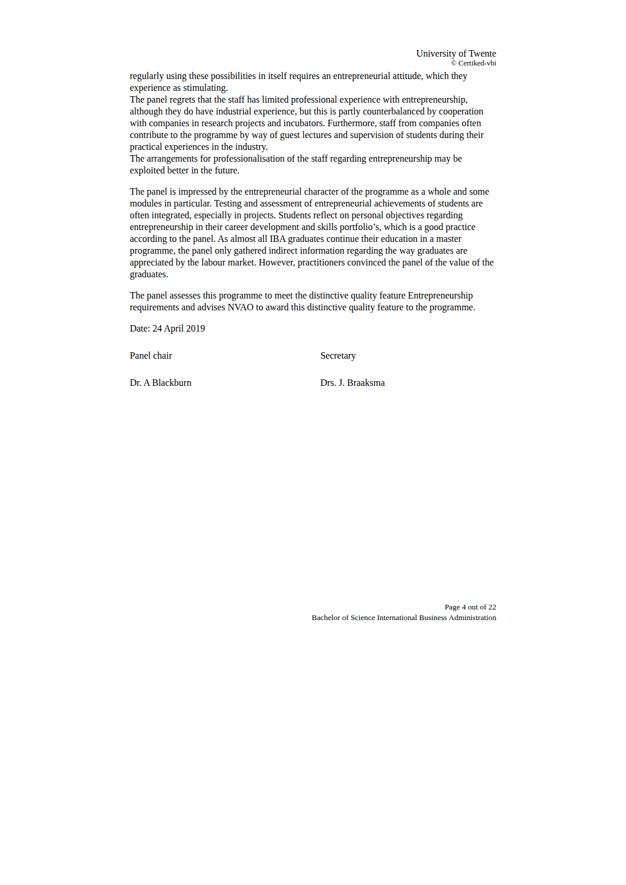University of Twente
© Certiked-vbi
regularly using these possibilities in itself requires an entrepreneurial attitude, which they experience as stimulating.
The panel regrets that the staff has limited professional experience with entrepreneurship, although they do have industrial experience, but this is partly counterbalanced by cooperation with companies in research projects and incubators. Furthermore, staff from companies often contribute to the programme by way of guest lectures and supervision of students during their practical experiences in the industry.
The arrangements for professionalisation of the staff regarding entrepreneurship may be exploited better in the future.
The panel is impressed by the entrepreneurial character of the programme as a whole and some modules in particular. Testing and assessment of entrepreneurial achievements of students are often integrated, especially in projects. Students reflect on personal objectives regarding entrepreneurship in their career development and skills portfolio’s, which is a good practice according to the panel. As almost all IBA graduates continue their education in a master programme, the panel only gathered indirect information regarding the way graduates are appreciated by the labour market. However, practitioners convinced the panel of the value of the graduates.
The panel assesses this programme to meet the distinctive quality feature Entrepreneurship requirements and advises NVAO to award this distinctive quality feature to the programme.
Date: 24 April 2019
Panel chair
Secretary
Dr. A Blackburn
Drs. J. Braaksma
Page 4 out of 22
Bachelor of Science International Business Administration